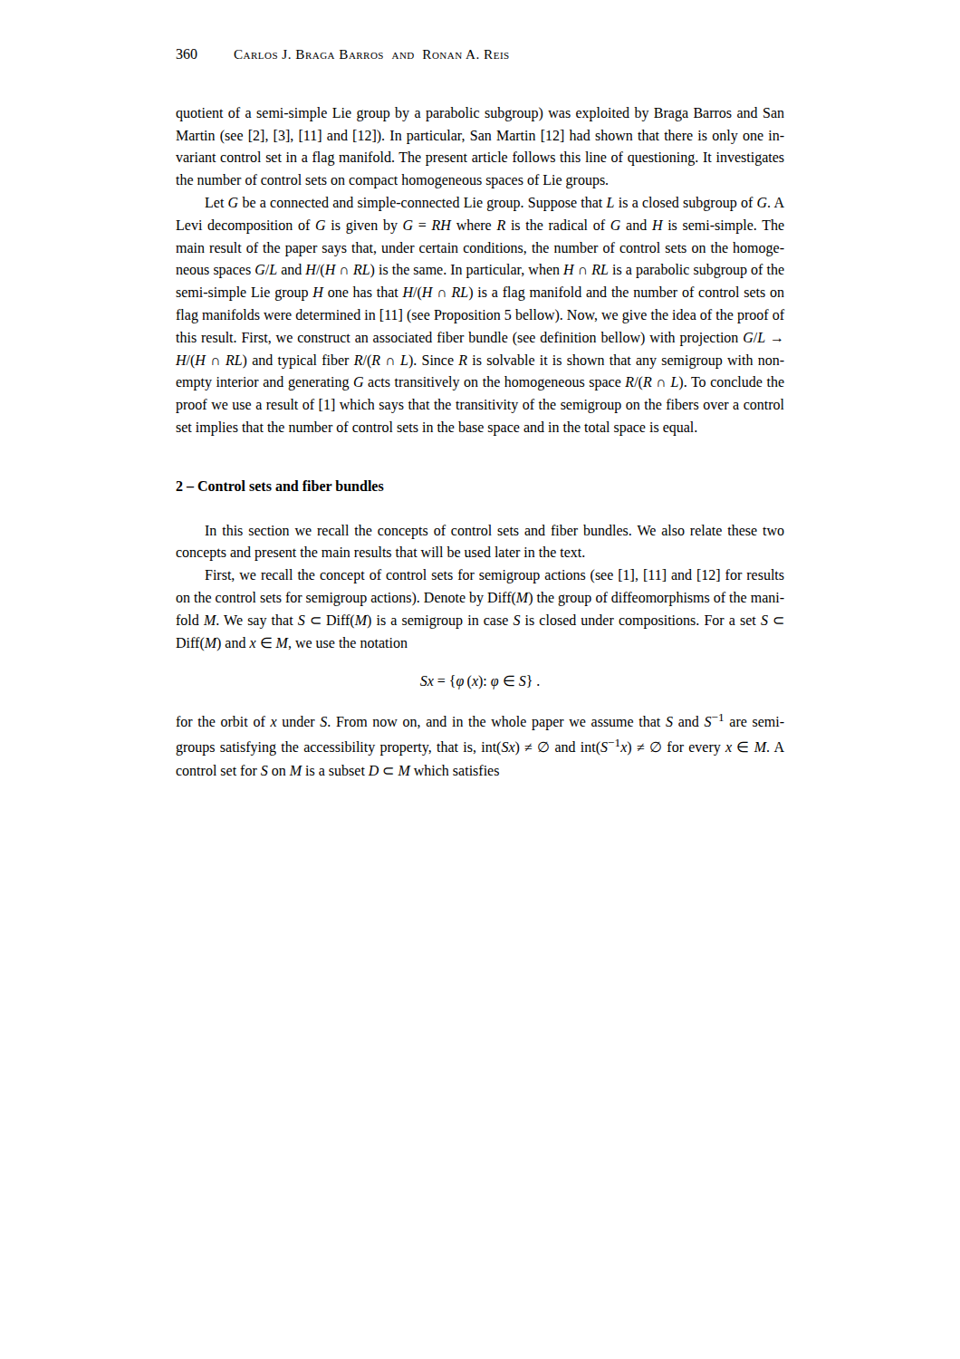360 Carlos J. Braga Barros and Ronan A. Reis
quotient of a semi-simple Lie group by a parabolic subgroup) was exploited by Braga Barros and San Martin (see [2], [3], [11] and [12]). In particular, San Martin [12] had shown that there is only one invariant control set in a flag manifold. The present article follows this line of questioning. It investigates the number of control sets on compact homogeneous spaces of Lie groups.
Let G be a connected and simple-connected Lie group. Suppose that L is a closed subgroup of G. A Levi decomposition of G is given by G = RH where R is the radical of G and H is semi-simple. The main result of the paper says that, under certain conditions, the number of control sets on the homogeneous spaces G/L and H/(H ∩ RL) is the same. In particular, when H ∩ RL is a parabolic subgroup of the semi-simple Lie group H one has that H/(H ∩ RL) is a flag manifold and the number of control sets on flag manifolds were determined in [11] (see Proposition 5 bellow). Now, we give the idea of the proof of this result. First, we construct an associated fiber bundle (see definition bellow) with projection G/L → H/(H ∩ RL) and typical fiber R/(R ∩ L). Since R is solvable it is shown that any semigroup with non-empty interior and generating G acts transitively on the homogeneous space R/(R ∩ L). To conclude the proof we use a result of [1] which says that the transitivity of the semigroup on the fibers over a control set implies that the number of control sets in the base space and in the total space is equal.
2 – Control sets and fiber bundles
In this section we recall the concepts of control sets and fiber bundles. We also relate these two concepts and present the main results that will be used later in the text.
First, we recall the concept of control sets for semigroup actions (see [1], [11] and [12] for results on the control sets for semigroup actions). Denote by Diff(M) the group of diffeomorphisms of the manifold M. We say that S ⊂ Diff(M) is a semigroup in case S is closed under compositions. For a set S ⊂ Diff(M) and x ∈ M, we use the notation
Sx = {φ (x): φ ∈ S} .
for the orbit of x under S. From now on, and in the whole paper we assume that S and S−1 are semigroups satisfying the accessibility property, that is, int(Sx) ≠ ∅ and int(S−1x) ≠ ∅ for every x ∈ M. A control set for S on M is a subset D ⊂ M which satisfies